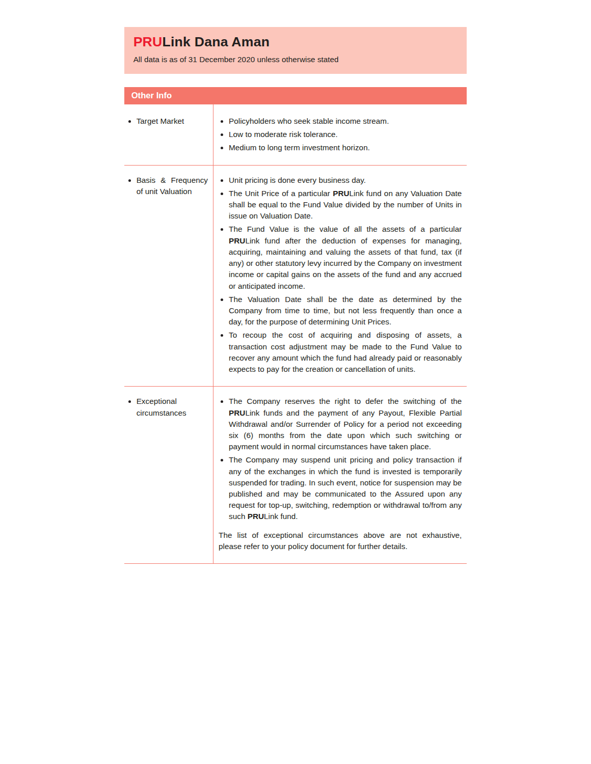PRULink Dana Aman
All data is as of 31 December 2020 unless otherwise stated
Other Info
| Target Market | Policyholders who seek stable income stream. Low to moderate risk tolerance. Medium to long term investment horizon. |
| Basis & Frequency of unit Valuation | Unit pricing is done every business day. The Unit Price of a particular PRU Link fund on any Valuation Date shall be equal to the Fund Value divided by the number of Units in issue on Valuation Date. The Fund Value is the value of all the assets of a particular PRU Link fund after the deduction of expenses for managing, acquiring, maintaining and valuing the assets of that fund, tax (if any) or other statutory levy incurred by the Company on investment income or capital gains on the assets of the fund and any accrued or anticipated income. The Valuation Date shall be the date as determined by the Company from time to time, but not less frequently than once a day, for the purpose of determining Unit Prices. To recoup the cost of acquiring and disposing of assets, a transaction cost adjustment may be made to the Fund Value to recover any amount which the fund had already paid or reasonably expects to pay for the creation or cancellation of units. |
| Exceptional circumstances | The Company reserves the right to defer the switching of the PRU Link funds and the payment of any Payout, Flexible Partial Withdrawal and/or Surrender of Policy for a period not exceeding six (6) months from the date upon which such switching or payment would in normal circumstances have taken place. The Company may suspend unit pricing and policy transaction if any of the exchanges in which the fund is invested is temporarily suspended for trading. In such event, notice for suspension may be published and may be communicated to the Assured upon any request for top-up, switching, redemption or withdrawal to/from any such PRU Link fund. The list of exceptional circumstances above are not exhaustive, please refer to your policy document for further details. |